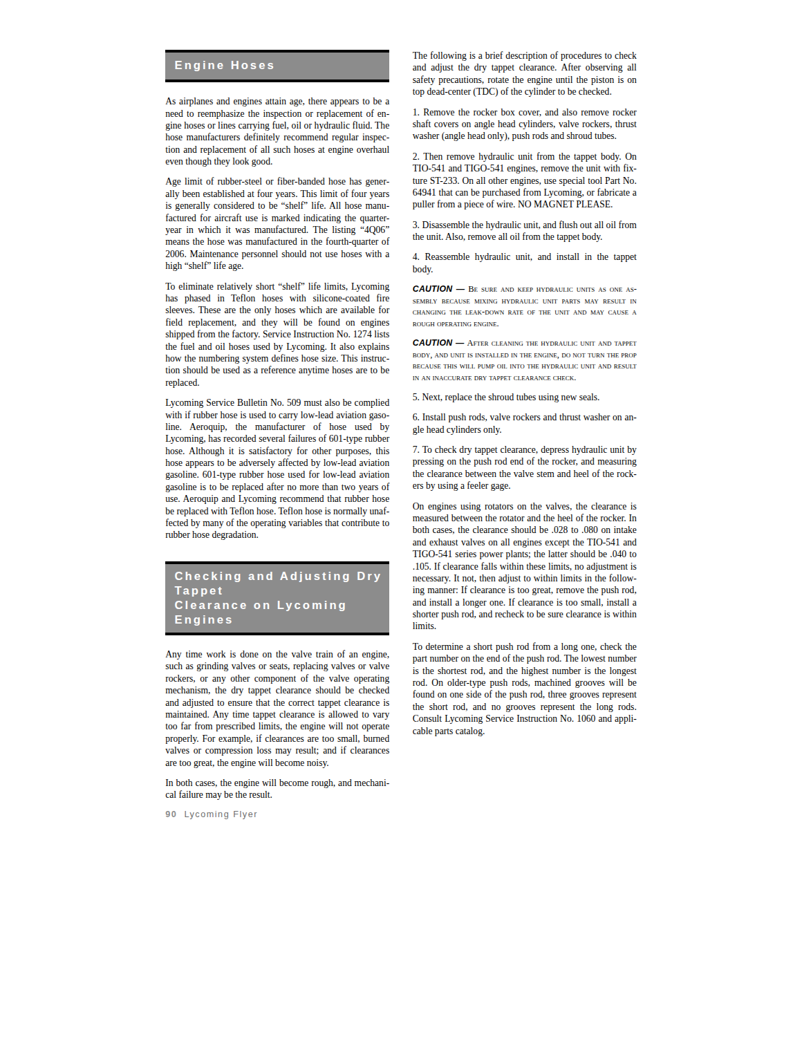Engine Hoses
As airplanes and engines attain age, there appears to be a need to reemphasize the inspection or replacement of engine hoses or lines carrying fuel, oil or hydraulic fluid. The hose manufacturers definitely recommend regular inspection and replacement of all such hoses at engine overhaul even though they look good.
Age limit of rubber-steel or fiber-banded hose has generally been established at four years. This limit of four years is generally considered to be “shelf” life. All hose manufactured for aircraft use is marked indicating the quarter-year in which it was manufactured. The listing “4Q06” means the hose was manufactured in the fourth-quarter of 2006. Maintenance personnel should not use hoses with a high “shelf” life age.
To eliminate relatively short “shelf” life limits, Lycoming has phased in Teflon hoses with silicone-coated fire sleeves. These are the only hoses which are available for field replacement, and they will be found on engines shipped from the factory. Service Instruction No. 1274 lists the fuel and oil hoses used by Lycoming. It also explains how the numbering system defines hose size. This instruction should be used as a reference anytime hoses are to be replaced.
Lycoming Service Bulletin No. 509 must also be complied with if rubber hose is used to carry low-lead aviation gasoline. Aeroquip, the manufacturer of hose used by Lycoming, has recorded several failures of 601-type rubber hose. Although it is satisfactory for other purposes, this hose appears to be adversely affected by low-lead aviation gasoline. 601-type rubber hose used for low-lead aviation gasoline is to be replaced after no more than two years of use. Aeroquip and Lycoming recommend that rubber hose be replaced with Teflon hose. Teflon hose is normally unaffected by many of the operating variables that contribute to rubber hose degradation.
Checking and Adjusting Dry Tappet
Clearance on Lycoming Engines
Any time work is done on the valve train of an engine, such as grinding valves or seats, replacing valves or valve rockers, or any other component of the valve operating mechanism, the dry tappet clearance should be checked and adjusted to ensure that the correct tappet clearance is maintained. Any time tappet clearance is allowed to vary too far from prescribed limits, the engine will not operate properly. For example, if clearances are too small, burned valves or compression loss may result; and if clearances are too great, the engine will become noisy.
In both cases, the engine will become rough, and mechanical failure may be the result.
The following is a brief description of procedures to check and adjust the dry tappet clearance. After observing all safety precautions, rotate the engine until the piston is on top dead-center (TDC) of the cylinder to be checked.
1. Remove the rocker box cover, and also remove rocker shaft covers on angle head cylinders, valve rockers, thrust washer (angle head only), push rods and shroud tubes.
2. Then remove hydraulic unit from the tappet body. On TIO-541 and TIGO-541 engines, remove the unit with fixture ST-233. On all other engines, use special tool Part No. 64941 that can be purchased from Lycoming, or fabricate a puller from a piece of wire. NO MAGNET PLEASE.
3. Disassemble the hydraulic unit, and flush out all oil from the unit. Also, remove all oil from the tappet body.
4. Reassemble hydraulic unit, and install in the tappet body.
CAUTION — Be sure and keep hydraulic units as one assembly because mixing hydraulic unit parts may result in changing the leak-down rate of the unit and may cause a rough operating engine.
CAUTION — After cleaning the hydraulic unit and tappet body, and unit is installed in the engine, do not turn the prop because this will pump oil into the hydraulic unit and result in an inaccurate dry tappet clearance check.
5. Next, replace the shroud tubes using new seals.
6. Install push rods, valve rockers and thrust washer on angle head cylinders only.
7. To check dry tappet clearance, depress hydraulic unit by pressing on the push rod end of the rocker, and measuring the clearance between the valve stem and heel of the rockers by using a feeler gage.
On engines using rotators on the valves, the clearance is measured between the rotator and the heel of the rocker. In both cases, the clearance should be .028 to .080 on intake and exhaust valves on all engines except the TIO-541 and TIGO-541 series power plants; the latter should be .040 to .105. If clearance falls within these limits, no adjustment is necessary. It not, then adjust to within limits in the following manner: If clearance is too great, remove the push rod, and install a longer one. If clearance is too small, install a shorter push rod, and recheck to be sure clearance is within limits.
To determine a short push rod from a long one, check the part number on the end of the push rod. The lowest number is the shortest rod, and the highest number is the longest rod. On older-type push rods, machined grooves will be found on one side of the push rod, three grooves represent the short rod, and no grooves represent the long rods. Consult Lycoming Service Instruction No. 1060 and applicable parts catalog.
90 Lycoming Flyer